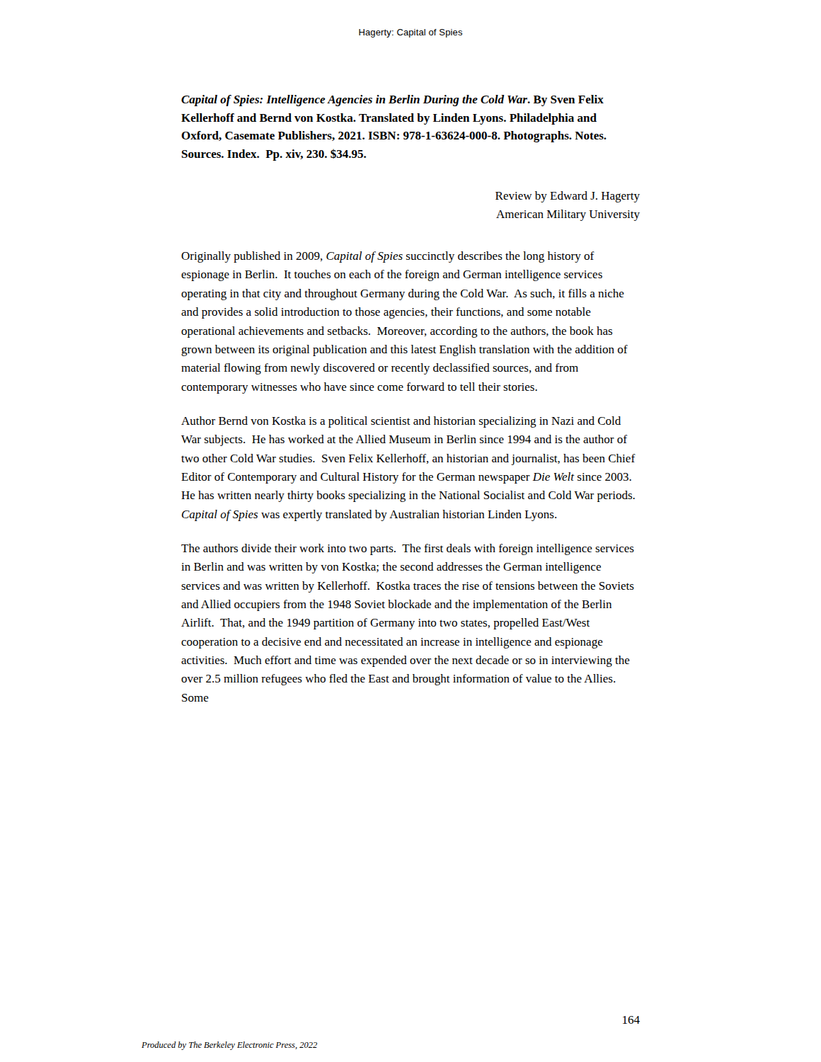Hagerty: Capital of Spies
Capital of Spies: Intelligence Agencies in Berlin During the Cold War. By Sven Felix Kellerhoff and Bernd von Kostka. Translated by Linden Lyons. Philadelphia and Oxford, Casemate Publishers, 2021. ISBN: 978-1-63624-000-8. Photographs. Notes. Sources. Index. Pp. xiv, 230. $34.95.
Review by Edward J. Hagerty
American Military University
Originally published in 2009, Capital of Spies succinctly describes the long history of espionage in Berlin. It touches on each of the foreign and German intelligence services operating in that city and throughout Germany during the Cold War. As such, it fills a niche and provides a solid introduction to those agencies, their functions, and some notable operational achievements and setbacks. Moreover, according to the authors, the book has grown between its original publication and this latest English translation with the addition of material flowing from newly discovered or recently declassified sources, and from contemporary witnesses who have since come forward to tell their stories.
Author Bernd von Kostka is a political scientist and historian specializing in Nazi and Cold War subjects. He has worked at the Allied Museum in Berlin since 1994 and is the author of two other Cold War studies. Sven Felix Kellerhoff, an historian and journalist, has been Chief Editor of Contemporary and Cultural History for the German newspaper Die Welt since 2003. He has written nearly thirty books specializing in the National Socialist and Cold War periods. Capital of Spies was expertly translated by Australian historian Linden Lyons.
The authors divide their work into two parts. The first deals with foreign intelligence services in Berlin and was written by von Kostka; the second addresses the German intelligence services and was written by Kellerhoff. Kostka traces the rise of tensions between the Soviets and Allied occupiers from the 1948 Soviet blockade and the implementation of the Berlin Airlift. That, and the 1949 partition of Germany into two states, propelled East/West cooperation to a decisive end and necessitated an increase in intelligence and espionage activities. Much effort and time was expended over the next decade or so in interviewing the over 2.5 million refugees who fled the East and brought information of value to the Allies. Some
164
Produced by The Berkeley Electronic Press, 2022